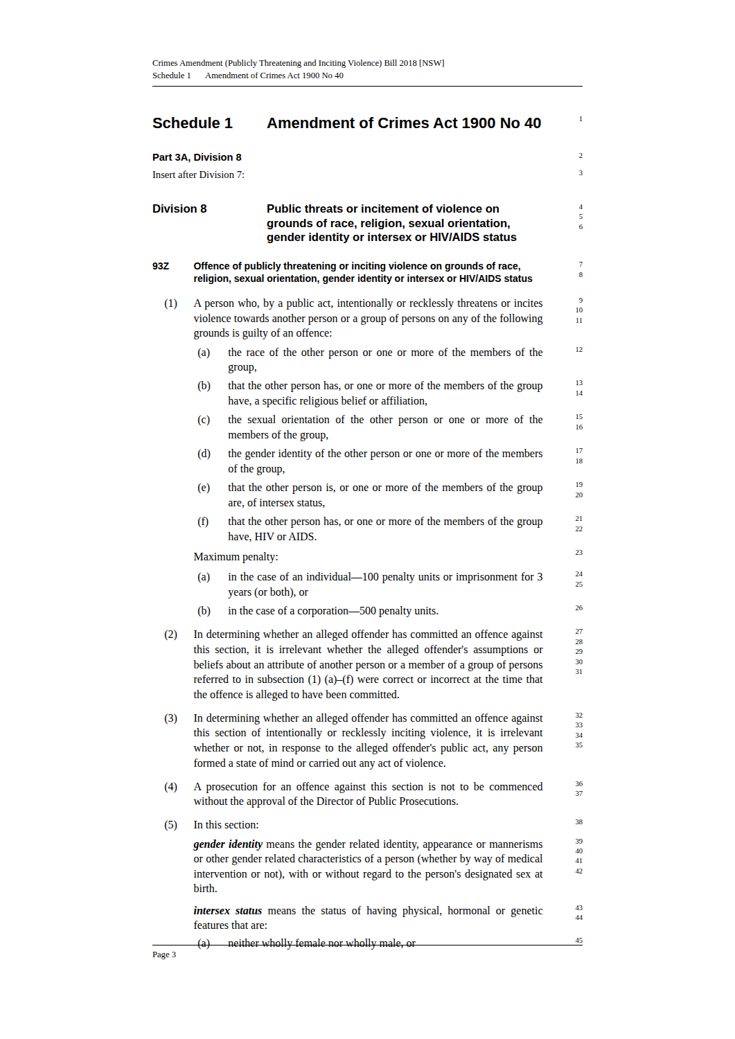Crimes Amendment (Publicly Threatening and Inciting Violence) Bill 2018 [NSW]
Schedule 1 Amendment of Crimes Act 1900 No 40
| Schedule 1 Amendment of Crimes Act 1900 No 40 | 1 |
| Part 3A, Division 8 | 2 |
| Insert after Division 7: | 3 |
| Division 8 Public threats or incitement of violence on grounds of race, religion, sexual orientation, gender identity or intersex or HIV/AIDS status | 4 5 6 |
| 93Z Offence of publicly threatening or inciting violence on grounds of race, religion, sexual orientation, gender identity or intersex or HIV/AIDS status | 7 8 |
| (1) A person who, by a public act, intentionally or recklessly threatens or incites violence towards another person or a group of persons on any of the following grounds is guilty of an offence: | 9 10 11 |
| (a) the race of the other person or one or more of the members of the group, | 12 |
| (b) that the other person has, or one or more of the members of the group have, a specific religious belief or affiliation, | 13 14 |
| (c) the sexual orientation of the other person or one or more of the members of the group, | 15 16 |
| (d) the gender identity of the other person or one or more of the members of the group, | 17 18 |
| (e) that the other person is, or one or more of the members of the group are, of intersex status, | 19 20 |
| (f) that the other person has, or one or more of the members of the group have, HIV or AIDS. | 21 22 |
| Maximum penalty: | 23 |
| (a) in the case of an individual—100 penalty units or imprisonment for 3 years (or both), or | 24 25 |
| (b) in the case of a corporation—500 penalty units. | 26 |
| (2) In determining whether an alleged offender has committed an offence against this section, it is irrelevant whether the alleged offender's assumptions or beliefs about an attribute of another person or a member of a group of persons referred to in subsection (1) (a)–(f) were correct or incorrect at the time that the offence is alleged to have been committed. | 27 28 29 30 31 |
| (3) In determining whether an alleged offender has committed an offence against this section of intentionally or recklessly inciting violence, it is irrelevant whether or not, in response to the alleged offender's public act, any person formed a state of mind or carried out any act of violence. | 32 33 34 35 |
| (4) A prosecution for an offence against this section is not to be commenced without the approval of the Director of Public Prosecutions. | 36 37 |
| (5) In this section: | 38 |
| gender identity means the gender related identity, appearance or mannerisms or other gender related characteristics of a person (whether by way of medical intervention or not), with or without regard to the person's designated sex at birth. | 39 40 41 42 |
| intersex status means the status of having physical, hormonal or genetic features that are: | 43 44 |
| (a) neither wholly female nor wholly male, or | 45 |
Page 3